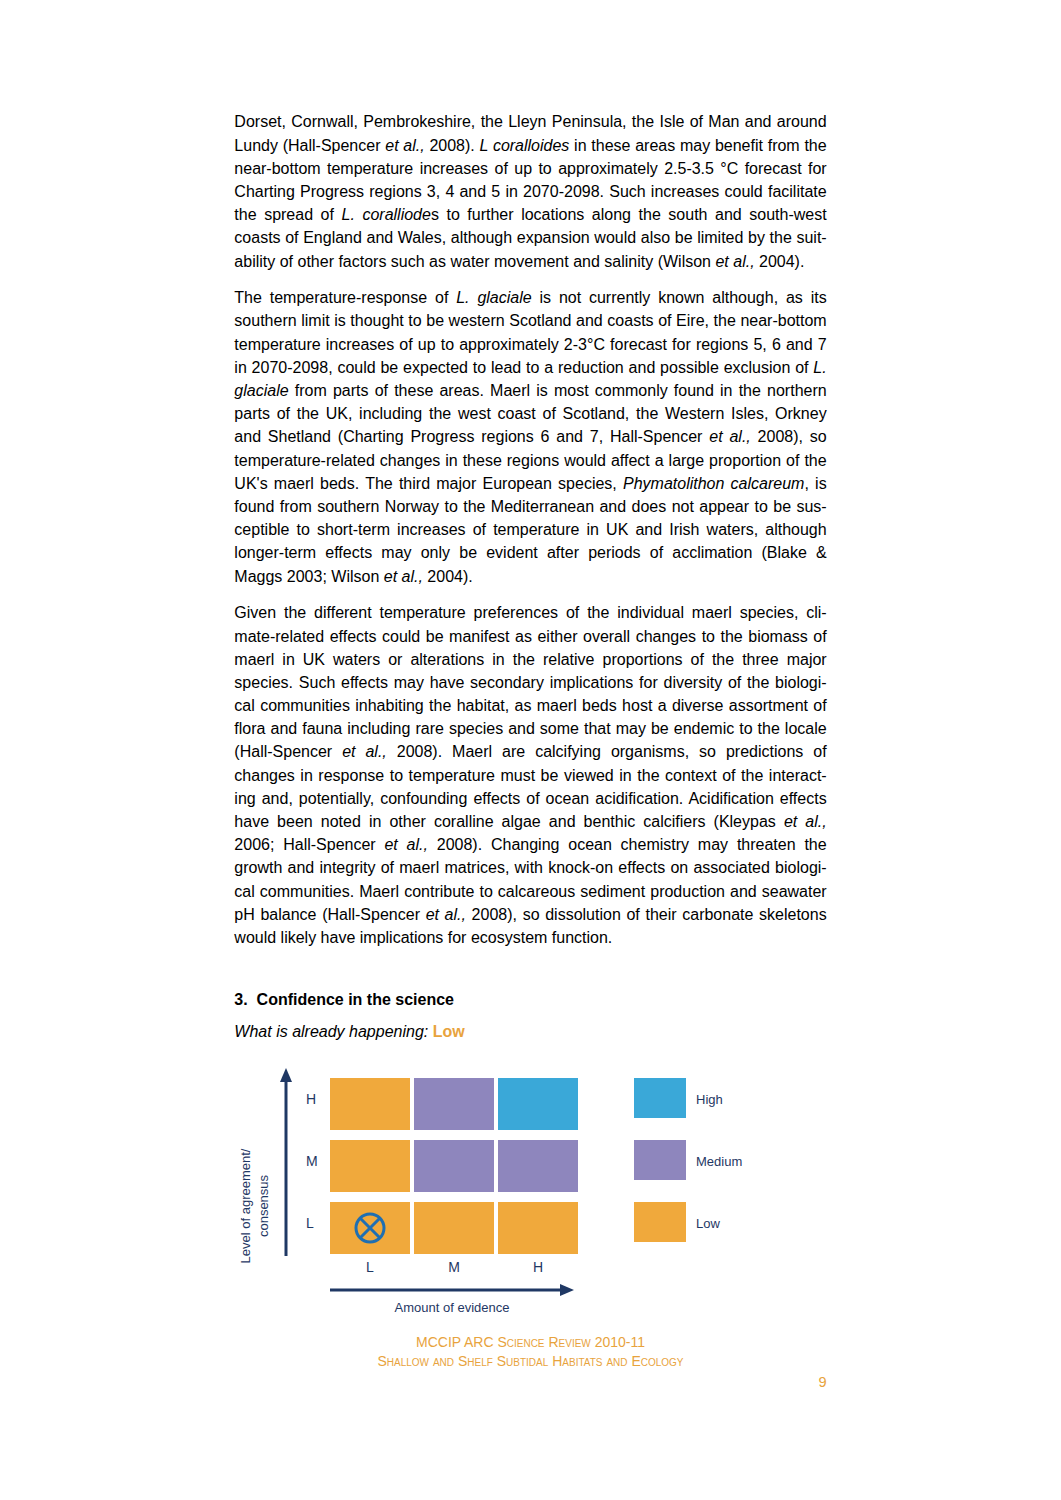Dorset, Cornwall, Pembrokeshire, the Lleyn Peninsula, the Isle of Man and around Lundy (Hall-Spencer et al., 2008). L coralloides in these areas may benefit from the near-bottom temperature increases of up to approximately 2.5-3.5 °C forecast for Charting Progress regions 3, 4 and 5 in 2070-2098. Such increases could facilitate the spread of L. coralliodes to further locations along the south and south-west coasts of England and Wales, although expansion would also be limited by the suitability of other factors such as water movement and salinity (Wilson et al., 2004).
The temperature-response of L. glaciale is not currently known although, as its southern limit is thought to be western Scotland and coasts of Eire, the near-bottom temperature increases of up to approximately 2-3°C forecast for regions 5, 6 and 7 in 2070-2098, could be expected to lead to a reduction and possible exclusion of L. glaciale from parts of these areas. Maerl is most commonly found in the northern parts of the UK, including the west coast of Scotland, the Western Isles, Orkney and Shetland (Charting Progress regions 6 and 7, Hall-Spencer et al., 2008), so temperature-related changes in these regions would affect a large proportion of the UK's maerl beds. The third major European species, Phymatolithon calcareum, is found from southern Norway to the Mediterranean and does not appear to be susceptible to short-term increases of temperature in UK and Irish waters, although longer-term effects may only be evident after periods of acclimation (Blake & Maggs 2003; Wilson et al., 2004).
Given the different temperature preferences of the individual maerl species, climate-related effects could be manifest as either overall changes to the biomass of maerl in UK waters or alterations in the relative proportions of the three major species. Such effects may have secondary implications for diversity of the biological communities inhabiting the habitat, as maerl beds host a diverse assortment of flora and fauna including rare species and some that may be endemic to the locale (Hall-Spencer et al., 2008). Maerl are calcifying organisms, so predictions of changes in response to temperature must be viewed in the context of the interacting and, potentially, confounding effects of ocean acidification. Acidification effects have been noted in other coralline algae and benthic calcifiers (Kleypas et al., 2006; Hall-Spencer et al., 2008). Changing ocean chemistry may threaten the growth and integrity of maerl matrices, with knock-on effects on associated biological communities. Maerl contribute to calcareous sediment production and seawater pH balance (Hall-Spencer et al., 2008), so dissolution of their carbonate skeletons would likely have implications for ecosystem function.
3. Confidence in the science
What is already happening: Low
Level of agreement/ consensus H M L L M H Amount of evidence High Medium Low
MCCIP ARC Science Review 2010-11
Shallow and Shelf Subtidal Habitats and Ecology
9